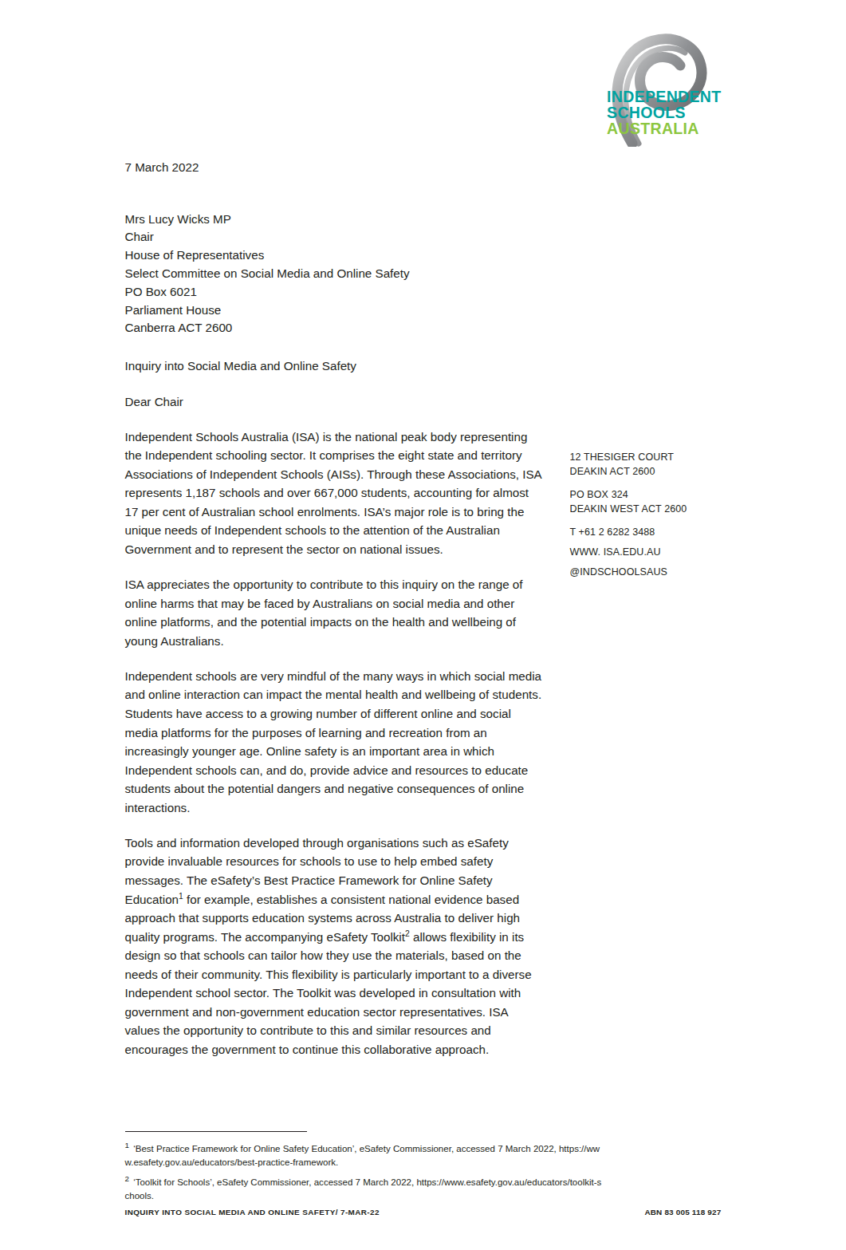INDEPENDENT SCHOOLS AUSTRALIA
7 March 2022
Mrs Lucy Wicks MP
Chair
House of Representatives
Select Committee on Social Media and Online Safety
PO Box 6021
Parliament House
Canberra ACT 2600
Inquiry into Social Media and Online Safety
Dear Chair
Independent Schools Australia (ISA) is the national peak body representing the Independent schooling sector. It comprises the eight state and territory Associations of Independent Schools (AISs). Through these Associations, ISA represents 1,187 schools and over 667,000 students, accounting for almost 17 per cent of Australian school enrolments. ISA’s major role is to bring the unique needs of Independent schools to the attention of the Australian Government and to represent the sector on national issues.
ISA appreciates the opportunity to contribute to this inquiry on the range of online harms that may be faced by Australians on social media and other online platforms, and the potential impacts on the health and wellbeing of young Australians.
Independent schools are very mindful of the many ways in which social media and online interaction can impact the mental health and wellbeing of students. Students have access to a growing number of different online and social media platforms for the purposes of learning and recreation from an increasingly younger age. Online safety is an important area in which Independent schools can, and do, provide advice and resources to educate students about the potential dangers and negative consequences of online interactions.
Tools and information developed through organisations such as eSafety provide invaluable resources for schools to use to help embed safety messages. The eSafety’s Best Practice Framework for Online Safety Education1 for example, establishes a consistent national evidence based approach that supports education systems across Australia to deliver high quality programs. The accompanying eSafety Toolkit2 allows flexibility in its design so that schools can tailor how they use the materials, based on the needs of their community. This flexibility is particularly important to a diverse Independent school sector. The Toolkit was developed in consultation with government and non-government education sector representatives. ISA values the opportunity to contribute to this and similar resources and encourages the government to continue this collaborative approach.
12 THESIGER COURT
DEAKIN ACT 2600
PO BOX 324
DEAKIN WEST ACT 2600
T +61 2 6282 3488
WWW. ISA.EDU.AU
@INDSCHOOLSAUS
1 ‘Best Practice Framework for Online Safety Education’, eSafety Commissioner, accessed 7 March 2022, https://www.esafety.gov.au/educators/best-practice-framework.
2 ‘Toolkit for Schools’, eSafety Commissioner, accessed 7 March 2022, https://www.esafety.gov.au/educators/toolkit-schools.
INQUIRY INTO SOCIAL MEDIA AND ONLINE SAFETY/ 7-MAR-22 ABN 83 005 118 927